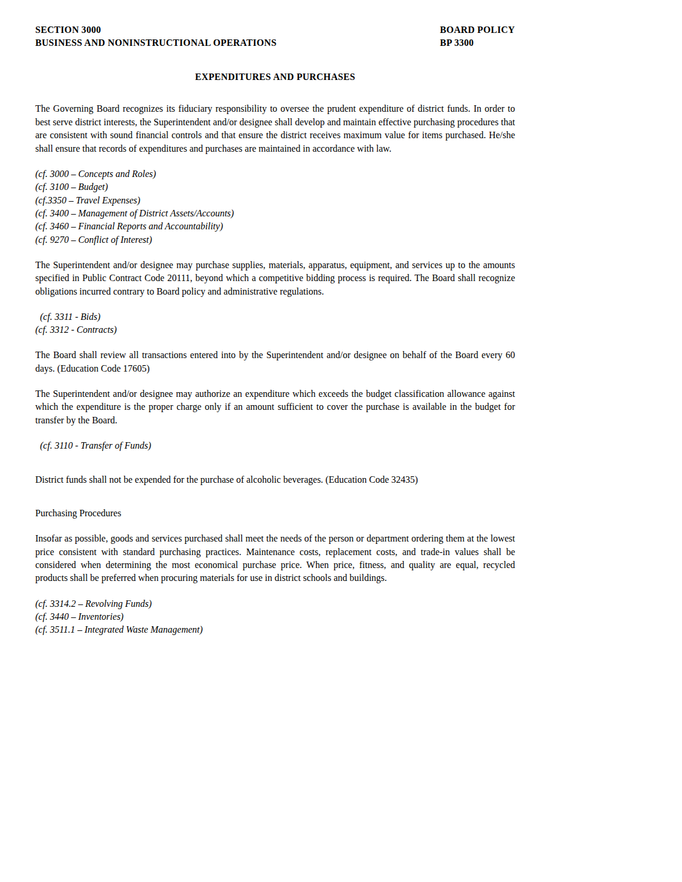SECTION 3000 BUSINESS AND NONINSTRUCTIONAL OPERATIONS
BOARD POLICY BP 3300
EXPENDITURES AND PURCHASES
The Governing Board recognizes its fiduciary responsibility to oversee the prudent expenditure of district funds. In order to best serve district interests, the Superintendent and/or designee shall develop and maintain effective purchasing procedures that are consistent with sound financial controls and that ensure the district receives maximum value for items purchased. He/she shall ensure that records of expenditures and purchases are maintained in accordance with law.
(cf. 3000 – Concepts and Roles) (cf. 3100 – Budget) (cf.3350 – Travel Expenses) (cf. 3400 – Management of District Assets/Accounts) (cf. 3460 – Financial Reports and Accountability) (cf. 9270 – Conflict of Interest)
The Superintendent and/or designee may purchase supplies, materials, apparatus, equipment, and services up to the amounts specified in Public Contract Code 20111, beyond which a competitive bidding process is required. The Board shall recognize obligations incurred contrary to Board policy and administrative regulations.
(cf. 3311 - Bids) (cf. 3312 - Contracts)
The Board shall review all transactions entered into by the Superintendent and/or designee on behalf of the Board every 60 days. (Education Code 17605)
The Superintendent and/or designee may authorize an expenditure which exceeds the budget classification allowance against which the expenditure is the proper charge only if an amount sufficient to cover the purchase is available in the budget for transfer by the Board.
(cf. 3110 - Transfer of Funds)
District funds shall not be expended for the purchase of alcoholic beverages. (Education Code 32435)
Purchasing Procedures
Insofar as possible, goods and services purchased shall meet the needs of the person or department ordering them at the lowest price consistent with standard purchasing practices. Maintenance costs, replacement costs, and trade-in values shall be considered when determining the most economical purchase price. When price, fitness, and quality are equal, recycled products shall be preferred when procuring materials for use in district schools and buildings.
(cf. 3314.2 – Revolving Funds) (cf. 3440 – Inventories) (cf. 3511.1 – Integrated Waste Management)